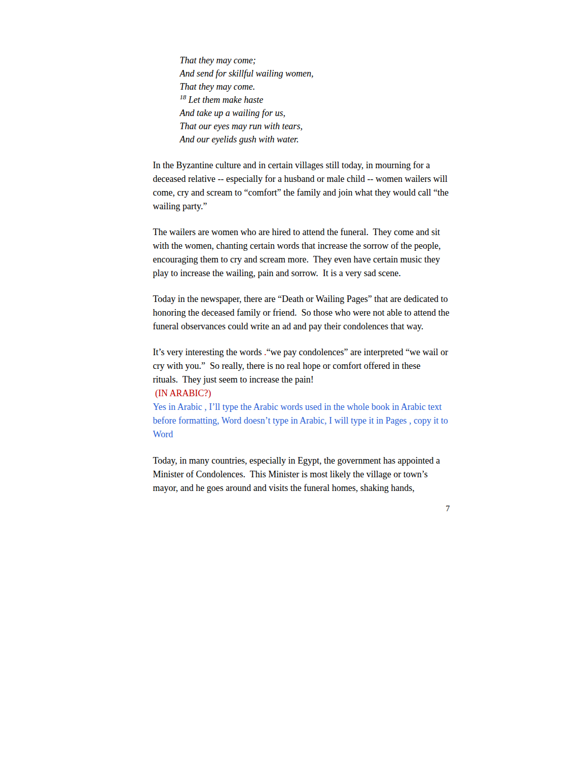That they may come;
And send for skillful wailing women,
That they may come.
18 Let them make haste
And take up a wailing for us,
That our eyes may run with tears,
And our eyelids gush with water.
In the Byzantine culture and in certain villages still today, in mourning for a deceased relative -- especially for a husband or male child -- women wailers will come, cry and scream to “comfort” the family and join what they would call “the wailing party.”
The wailers are women who are hired to attend the funeral. They come and sit with the women, chanting certain words that increase the sorrow of the people, encouraging them to cry and scream more. They even have certain music they play to increase the wailing, pain and sorrow. It is a very sad scene.
Today in the newspaper, there are “Death or Wailing Pages” that are dedicated to honoring the deceased family or friend. So those who were not able to attend the funeral observances could write an ad and pay their condolences that way.
It’s very interesting the words .“we pay condolences” are interpreted “we wail or cry with you.” So really, there is no real hope or comfort offered in these rituals. They just seem to increase the pain!
(IN ARABIC?)
Yes in Arabic , I’ll type the Arabic words used in the whole book in Arabic text before formatting, Word doesn’t type in Arabic, I will type it in Pages , copy it to Word
Today, in many countries, especially in Egypt, the government has appointed a Minister of Condolences. This Minister is most likely the village or town’s mayor, and he goes around and visits the funeral homes, shaking hands,
7